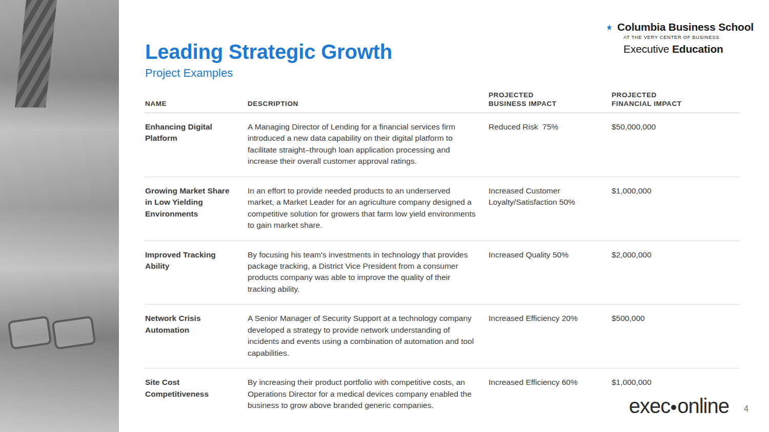Leading Strategic Growth
Project Examples
⋆ Columbia Business School
AT THE VERY CENTER OF BUSINESS
Executive Education
| NAME | DESCRIPTION | PROJECTED BUSINESS IMPACT | PROJECTED FINANCIAL IMPACT |
| --- | --- | --- | --- |
| Enhancing Digital Platform | A Managing Director of Lending for a financial services firm introduced a new data capability on their digital platform to facilitate straight–through loan application processing and increase their overall customer approval ratings. | Reduced Risk 75% | $50,000,000 |
| Growing Market Share in Low Yielding Environments | In an effort to provide needed products to an underserved market, a Market Leader for an agriculture company designed a competitive solution for growers that farm low yield environments to gain market share. | Increased Customer Loyalty/Satisfaction 50% | $1,000,000 |
| Improved Tracking Ability | By focusing his team's investments in technology that provides package tracking, a District Vice President from a consumer products company was able to improve the quality of their tracking ability. | Increased Quality 50% | $2,000,000 |
| Network Crisis Automation | A Senior Manager of Security Support at a technology company developed a strategy to provide network understanding of incidents and events using a combination of automation and tool capabilities. | Increased Efficiency 20% | $500,000 |
| Site Cost Competitiveness | By increasing their product portfolio with competitive costs, an Operations Director for a medical devices company enabled the business to grow above branded generic companies. | Increased Efficiency 60% | $1,000,000 |
exec online
4